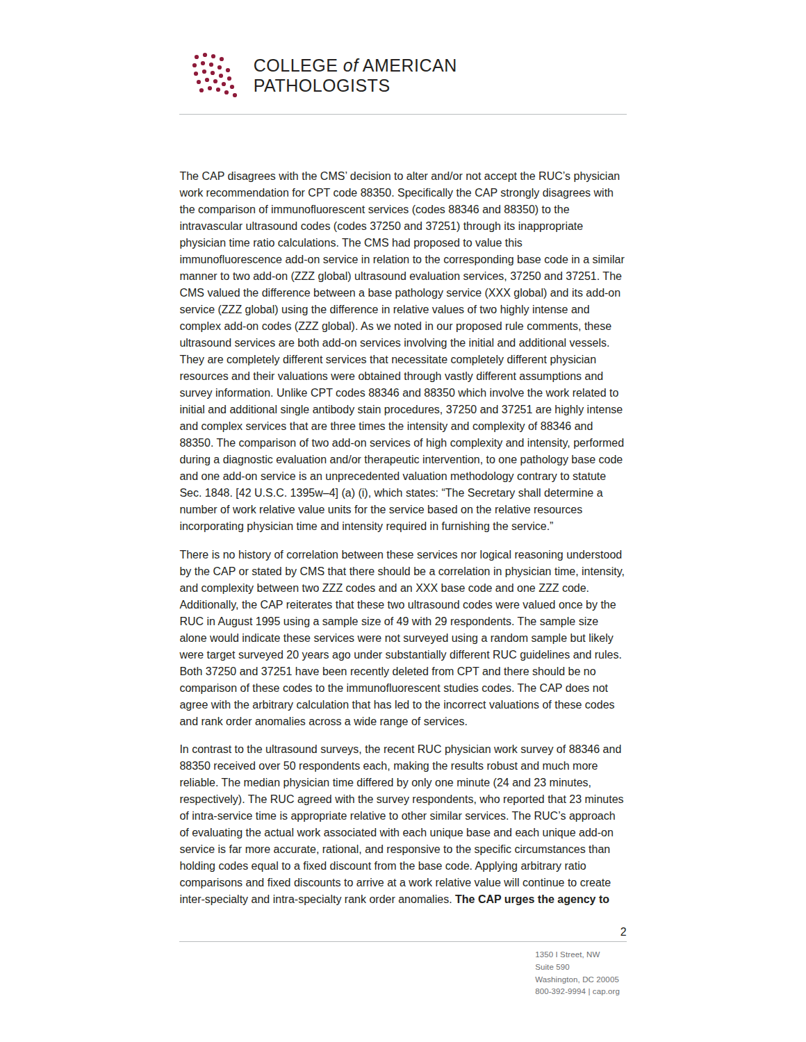COLLEGE of AMERICAN
PATHOLOGISTS
The CAP disagrees with the CMS’ decision to alter and/or not accept the RUC’s physician work recommendation for CPT code 88350. Specifically the CAP strongly disagrees with the comparison of immunofluorescent services (codes 88346 and 88350) to the intravascular ultrasound codes (codes 37250 and 37251) through its inappropriate physician time ratio calculations. The CMS had proposed to value this immunofluorescence add-on service in relation to the corresponding base code in a similar manner to two add-on (ZZZ global) ultrasound evaluation services, 37250 and 37251. The CMS valued the difference between a base pathology service (XXX global) and its add-on service (ZZZ global) using the difference in relative values of two highly intense and complex add-on codes (ZZZ global). As we noted in our proposed rule comments, these ultrasound services are both add-on services involving the initial and additional vessels. They are completely different services that necessitate completely different physician resources and their valuations were obtained through vastly different assumptions and survey information. Unlike CPT codes 88346 and 88350 which involve the work related to initial and additional single antibody stain procedures, 37250 and 37251 are highly intense and complex services that are three times the intensity and complexity of 88346 and 88350. The comparison of two add-on services of high complexity and intensity, performed during a diagnostic evaluation and/or therapeutic intervention, to one pathology base code and one add-on service is an unprecedented valuation methodology contrary to statute Sec. 1848. [42 U.S.C. 1395w–4] (a) (i), which states: “The Secretary shall determine a number of work relative value units for the service based on the relative resources incorporating physician time and intensity required in furnishing the service.”
There is no history of correlation between these services nor logical reasoning understood by the CAP or stated by CMS that there should be a correlation in physician time, intensity, and complexity between two ZZZ codes and an XXX base code and one ZZZ code. Additionally, the CAP reiterates that these two ultrasound codes were valued once by the RUC in August 1995 using a sample size of 49 with 29 respondents. The sample size alone would indicate these services were not surveyed using a random sample but likely were target surveyed 20 years ago under substantially different RUC guidelines and rules. Both 37250 and 37251 have been recently deleted from CPT and there should be no comparison of these codes to the immunofluorescent studies codes. The CAP does not agree with the arbitrary calculation that has led to the incorrect valuations of these codes and rank order anomalies across a wide range of services.
In contrast to the ultrasound surveys, the recent RUC physician work survey of 88346 and 88350 received over 50 respondents each, making the results robust and much more reliable. The median physician time differed by only one minute (24 and 23 minutes, respectively). The RUC agreed with the survey respondents, who reported that 23 minutes of intra-service time is appropriate relative to other similar services. The RUC’s approach of evaluating the actual work associated with each unique base and each unique add-on service is far more accurate, rational, and responsive to the specific circumstances than holding codes equal to a fixed discount from the base code. Applying arbitrary ratio comparisons and fixed discounts to arrive at a work relative value will continue to create inter-specialty and intra-specialty rank order anomalies. The CAP urges the agency to
2
1350 I Street, NW
Suite 590
Washington, DC 20005
800-392-9994 | cap.org